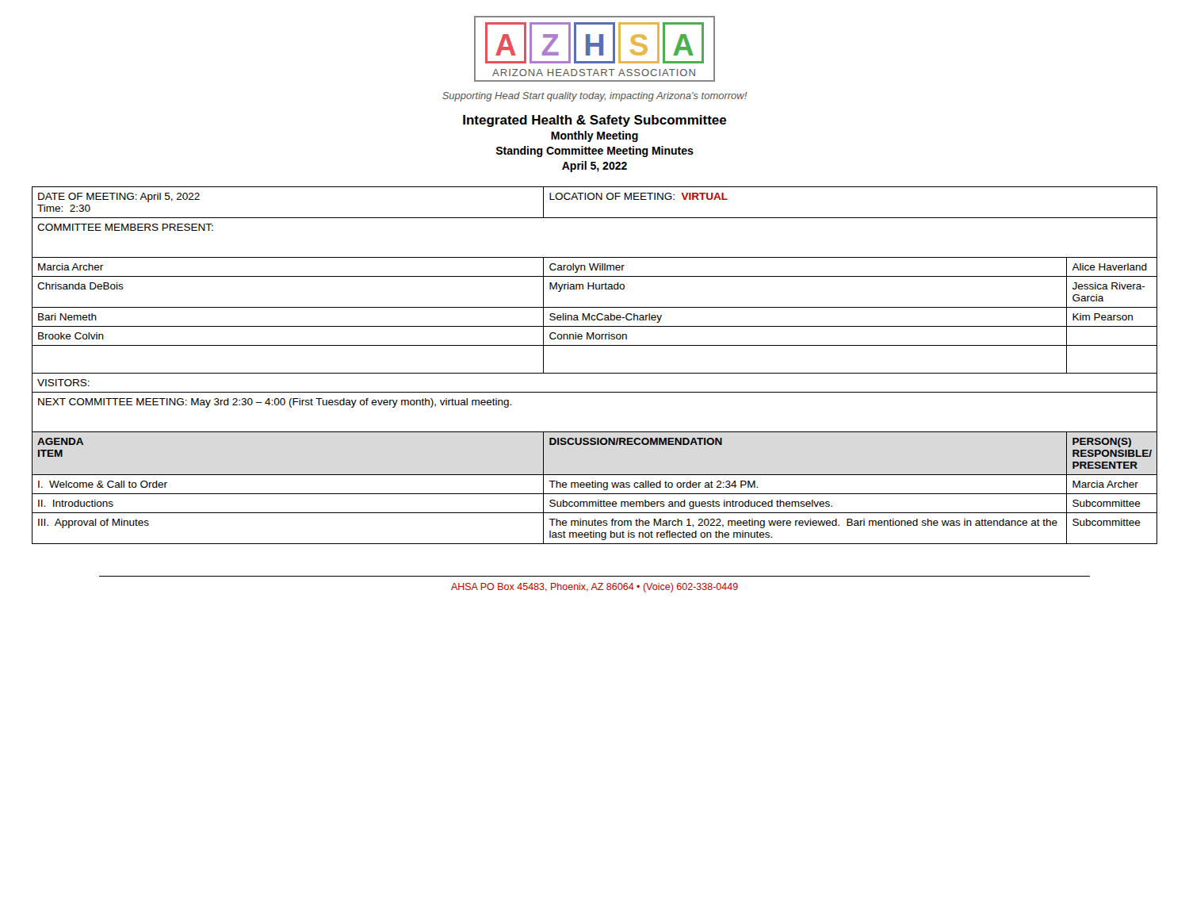AZHSA
ARIZONA HEADSTART ASSOCIATION
Supporting Head Start quality today, impacting Arizona's tomorrow!
Integrated Health & Safety Subcommittee
Monthly Meeting
Standing Committee Meeting Minutes
April 5, 2022
| DATE OF MEETING: April 5, 2022 Time: 2:30 | LOCATION OF MEETING: VIRTUAL |
| COMMITTEE MEMBERS PRESENT: |
| Marcia Archer | Carolyn Willmer | Alice Haverland |
| Chrisanda DeBois | Myriam Hurtado | Jessica Rivera-Garcia |
| Bari Nemeth | Selina McCabe-Charley | Kim Pearson |
| Brooke Colvin | Connie Morrison | |
| VISITORS: |
| NEXT COMMITTEE MEETING: May 3rd 2:30 – 4:00 (First Tuesday of every month), virtual meeting. |
| AGENDA ITEM | DISCUSSION/RECOMMENDATION | PERSON(S) RESPONSIBLE/ PRESENTER |
| I. Welcome & Call to Order | The meeting was called to order at 2:34 PM. | Marcia Archer |
| II. Introductions | Subcommittee members and guests introduced themselves. | Subcommittee |
| III. Approval of Minutes | The minutes from the March 1, 2022, meeting were reviewed. Bari mentioned she was in attendance at the last meeting but is not reflected on the minutes. | Subcommittee |
AHSA PO Box 45483, Phoenix, AZ 86064 • (Voice) 602-338-0449